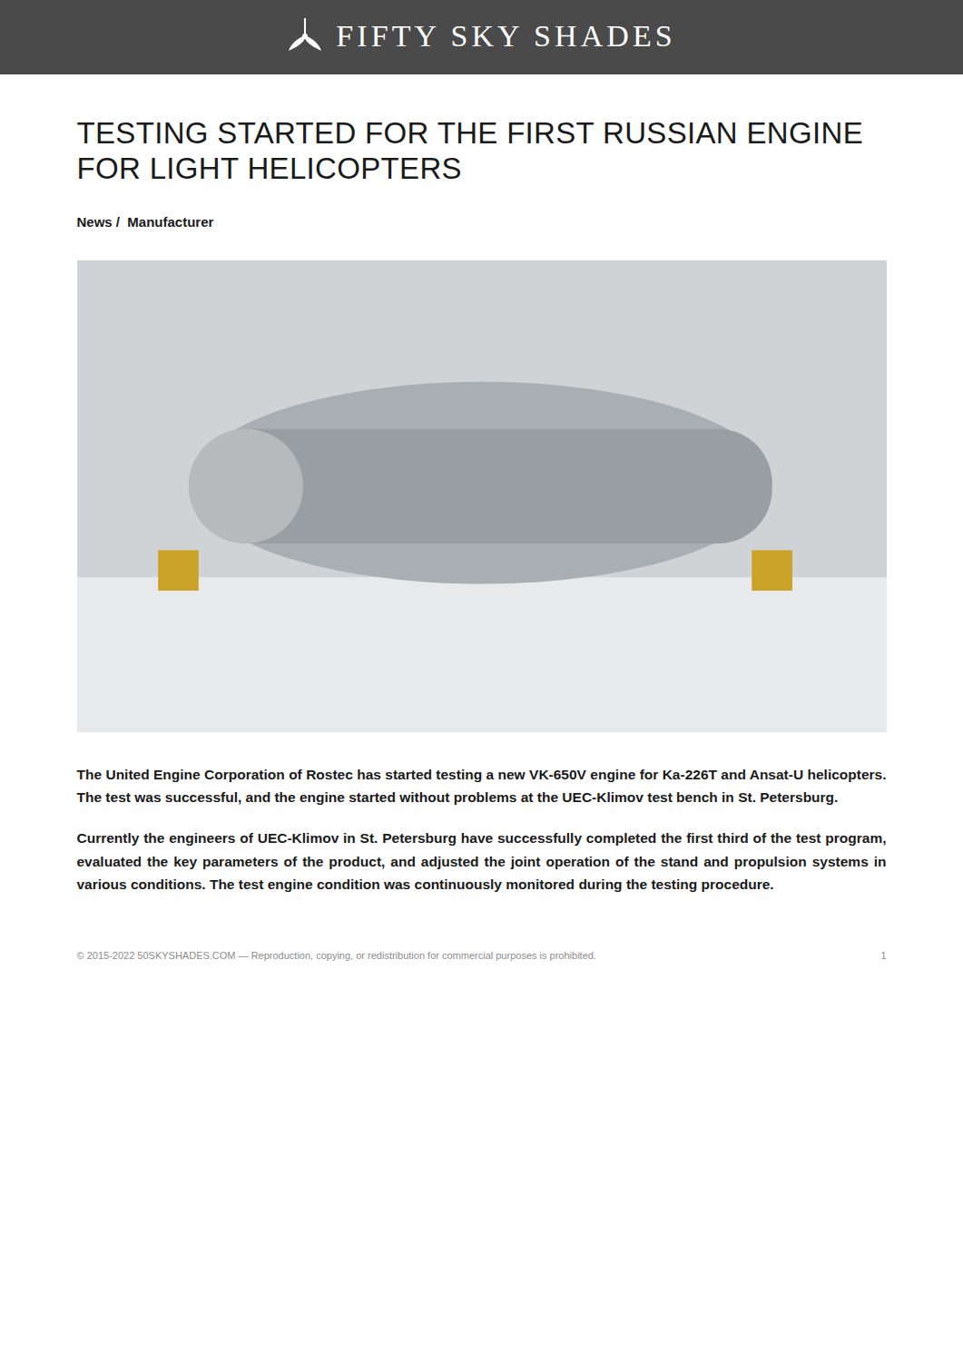Fifty Sky Shades
Testing started for the first Russian engine for light helicopters
News / Manufacturer
The United Engine Corporation of Rostec has started testing a new VK-650V engine for Ka-226T and Ansat-U helicopters. The test was successful, and the engine started without problems at the UEC-Klimov test bench in St. Petersburg.
Currently the engineers of UEC-Klimov in St. Petersburg have successfully completed the first third of the test program, evaluated the key parameters of the product, and adjusted the joint operation of the stand and propulsion systems in various conditions. The test engine condition was continuously monitored during the testing procedure.
© 2015-2022 50SKYSHADES.COM — Reproduction, copying, or redistribution for commercial purposes is prohibited. 1